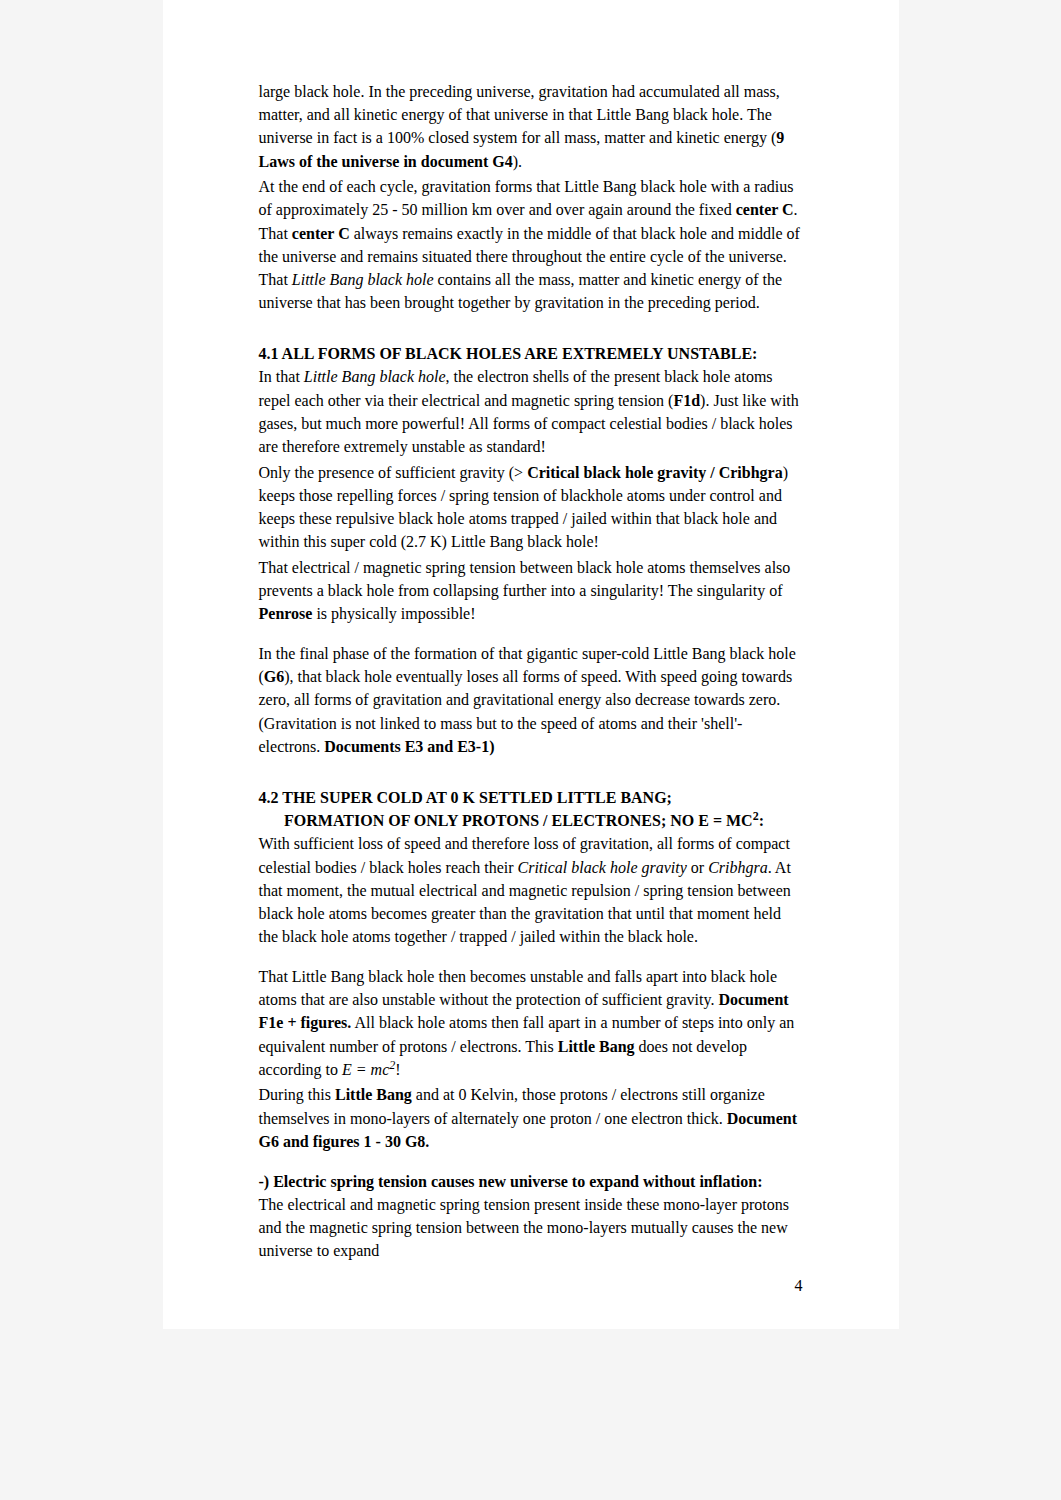large black hole. In the preceding universe, gravitation had accumulated all mass, matter, and all kinetic energy of that universe in that Little Bang black hole. The universe in fact is a 100% closed system for all mass, matter and kinetic energy (9 Laws of the universe in document G4).
At the end of each cycle, gravitation forms that Little Bang black hole with a radius of approximately 25 - 50 million km over and over again around the fixed center C. That center C always remains exactly in the middle of that black hole and middle of the universe and remains situated there throughout the entire cycle of the universe. That Little Bang black hole contains all the mass, matter and kinetic energy of the universe that has been brought together by gravitation in the preceding period.
4.1 All forms of black holes are extremely unstable:
In that Little Bang black hole, the electron shells of the present black hole atoms repel each other via their electrical and magnetic spring tension (F1d). Just like with gases, but much more powerful! All forms of compact celestial bodies / black holes are therefore extremely unstable as standard!
Only the presence of sufficient gravity (> Critical black hole gravity / Cribhgra) keeps those repelling forces / spring tension of blackhole atoms under control and keeps these repulsive black hole atoms trapped / jailed within that black hole and within this super cold (2.7 K) Little Bang black hole!
That electrical / magnetic spring tension between black hole atoms themselves also prevents a black hole from collapsing further into a singularity! The singularity of Penrose is physically impossible!
In the final phase of the formation of that gigantic super-cold Little Bang black hole (G6), that black hole eventually loses all forms of speed. With speed going towards zero, all forms of gravitation and gravitational energy also decrease towards zero. (Gravitation is not linked to mass but to the speed of atoms and their 'shell'-electrons. Documents E3 and E3-1)
4.2 The super cold at 0 K settled Little Bang; Formation of only protons / electrones; no E = mc2:
With sufficient loss of speed and therefore loss of gravitation, all forms of compact celestial bodies / black holes reach their Critical black hole gravity or Cribhgra. At that moment, the mutual electrical and magnetic repulsion / spring tension between black hole atoms becomes greater than the gravitation that until that moment held the black hole atoms together / trapped / jailed within the black hole.
That Little Bang black hole then becomes unstable and falls apart into black hole atoms that are also unstable without the protection of sufficient gravity. Document F1e + figures. All black hole atoms then fall apart in a number of steps into only an equivalent number of protons / electrons. This Little Bang does not develop according to E = mc2!
During this Little Bang and at 0 Kelvin, those protons / electrons still organize themselves in mono-layers of alternately one proton / one electron thick. Document G6 and figures 1 - 30 G8.
-) Electric spring tension causes new universe to expand without inflation:
The electrical and magnetic spring tension present inside these mono-layer protons and the magnetic spring tension between the mono-layers mutually causes the new universe to expand
4